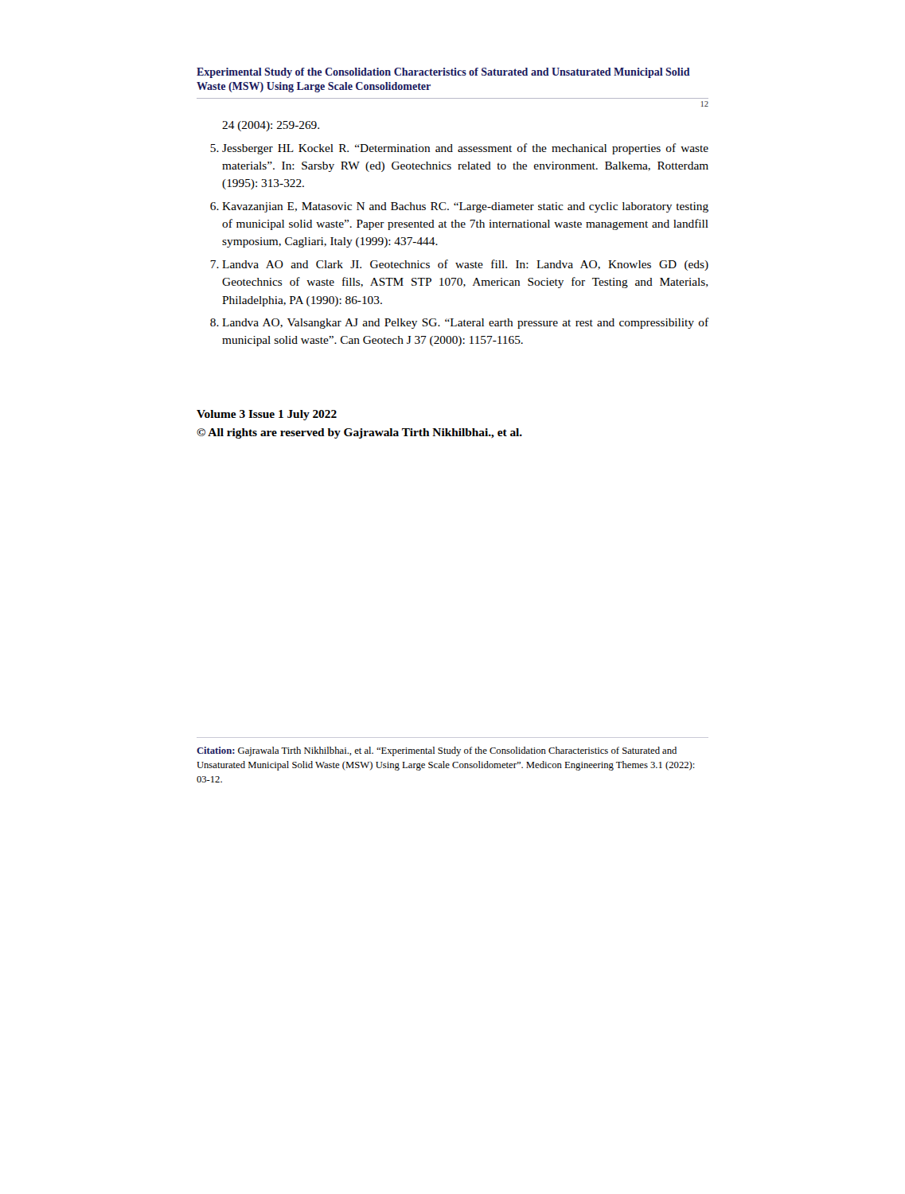Experimental Study of the Consolidation Characteristics of Saturated and Unsaturated Municipal Solid Waste (MSW) Using Large Scale Consolidometer
12
24 (2004): 259-269.
5. Jessberger HL Kockel R. “Determination and assessment of the mechanical properties of waste materials”. In: Sarsby RW (ed) Geotechnics related to the environment. Balkema, Rotterdam (1995): 313-322.
6. Kavazanjian E, Matasovic N and Bachus RC. “Large-diameter static and cyclic laboratory testing of municipal solid waste”. Paper presented at the 7th international waste management and landfill symposium, Cagliari, Italy (1999): 437-444.
7. Landva AO and Clark JI. Geotechnics of waste fill. In: Landva AO, Knowles GD (eds) Geotechnics of waste fills, ASTM STP 1070, American Society for Testing and Materials, Philadelphia, PA (1990): 86-103.
8. Landva AO, Valsangkar AJ and Pelkey SG. “Lateral earth pressure at rest and compressibility of municipal solid waste”. Can Geotech J 37 (2000): 1157-1165.
Volume 3 Issue 1 July 2022
© All rights are reserved by Gajrawala Tirth Nikhilbhai., et al.
Citation: Gajrawala Tirth Nikhilbhai., et al. “Experimental Study of the Consolidation Characteristics of Saturated and Unsaturated Municipal Solid Waste (MSW) Using Large Scale Consolidometer”. Medicon Engineering Themes 3.1 (2022): 03-12.